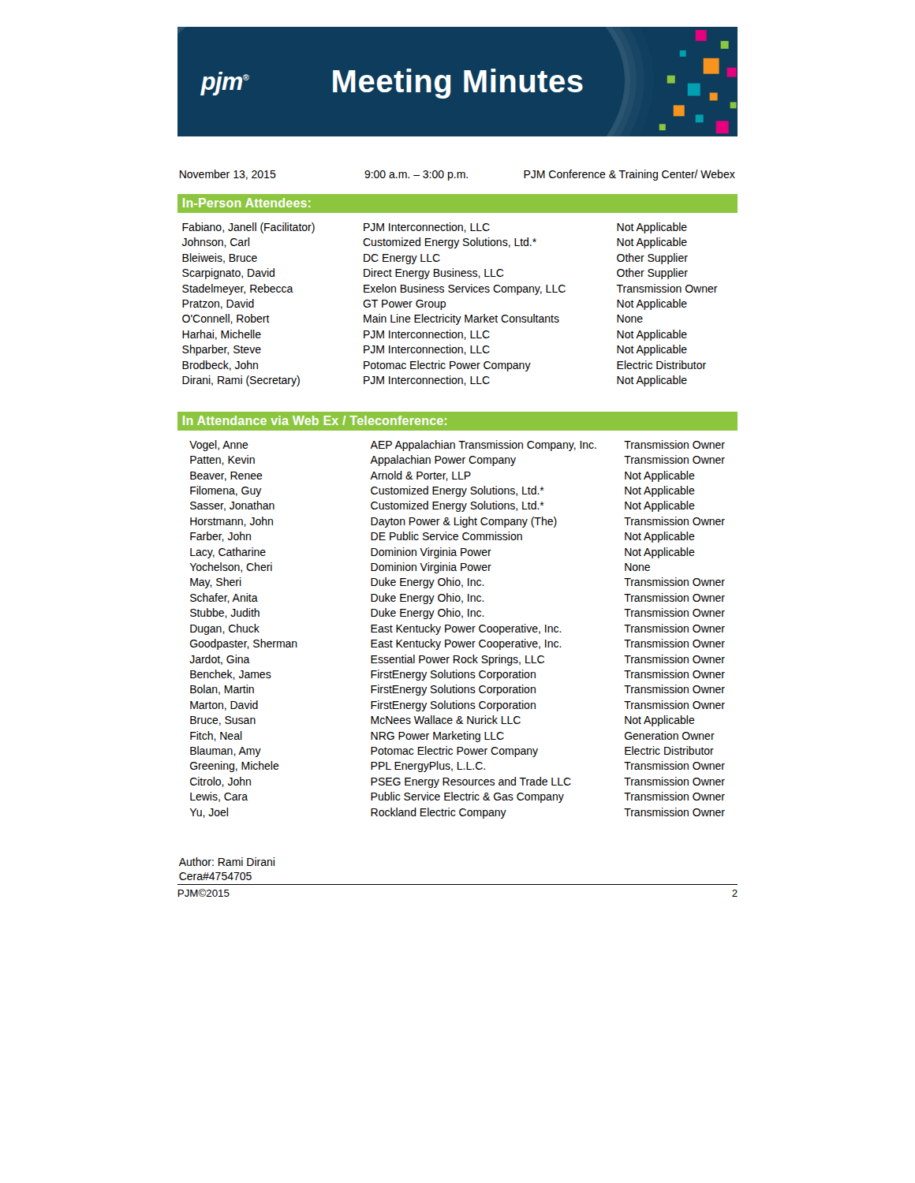pjm®
Meeting Minutes
November 13, 2015
9:00 a.m. – 3:00 p.m.
PJM Conference & Training Center/ Webex
In-Person Attendees:
| Fabiano, Janell (Facilitator) | PJM Interconnection, LLC | Not Applicable |
| Johnson, Carl | Customized Energy Solutions, Ltd.* | Not Applicable |
| Bleiweis, Bruce | DC Energy LLC | Other Supplier |
| Scarpignato, David | Direct Energy Business, LLC | Other Supplier |
| Stadelmeyer, Rebecca | Exelon Business Services Company, LLC | Transmission Owner |
| Pratzon, David | GT Power Group | Not Applicable |
| O'Connell, Robert | Main Line Electricity Market Consultants | None |
| Harhai, Michelle | PJM Interconnection, LLC | Not Applicable |
| Shparber, Steve | PJM Interconnection, LLC | Not Applicable |
| Brodbeck, John | Potomac Electric Power Company | Electric Distributor |
| Dirani, Rami (Secretary) | PJM Interconnection, LLC | Not Applicable |
In Attendance via Web Ex / Teleconference:
| Vogel, Anne | AEP Appalachian Transmission Company, Inc. | Transmission Owner |
| Patten, Kevin | Appalachian Power Company | Transmission Owner |
| Beaver, Renee | Arnold & Porter, LLP | Not Applicable |
| Filomena, Guy | Customized Energy Solutions, Ltd.* | Not Applicable |
| Sasser, Jonathan | Customized Energy Solutions, Ltd.* | Not Applicable |
| Horstmann, John | Dayton Power & Light Company (The) | Transmission Owner |
| Farber, John | DE Public Service Commission | Not Applicable |
| Lacy, Catharine | Dominion Virginia Power | Not Applicable |
| Yochelson, Cheri | Dominion Virginia Power | None |
| May, Sheri | Duke Energy Ohio, Inc. | Transmission Owner |
| Schafer, Anita | Duke Energy Ohio, Inc. | Transmission Owner |
| Stubbe, Judith | Duke Energy Ohio, Inc. | Transmission Owner |
| Dugan, Chuck | East Kentucky Power Cooperative, Inc. | Transmission Owner |
| Goodpaster, Sherman | East Kentucky Power Cooperative, Inc. | Transmission Owner |
| Jardot, Gina | Essential Power Rock Springs, LLC | Transmission Owner |
| Benchek, James | FirstEnergy Solutions Corporation | Transmission Owner |
| Bolan, Martin | FirstEnergy Solutions Corporation | Transmission Owner |
| Marton, David | FirstEnergy Solutions Corporation | Transmission Owner |
| Bruce, Susan | McNees Wallace & Nurick LLC | Not Applicable |
| Fitch, Neal | NRG Power Marketing LLC | Generation Owner |
| Blauman, Amy | Potomac Electric Power Company | Electric Distributor |
| Greening, Michele | PPL EnergyPlus, L.L.C. | Transmission Owner |
| Citrolo, John | PSEG Energy Resources and Trade LLC | Transmission Owner |
| Lewis, Cara | Public Service Electric & Gas Company | Transmission Owner |
| Yu, Joel | Rockland Electric Company | Transmission Owner |
Author: Rami Dirani
Cera#4754705
PJM©2015
2